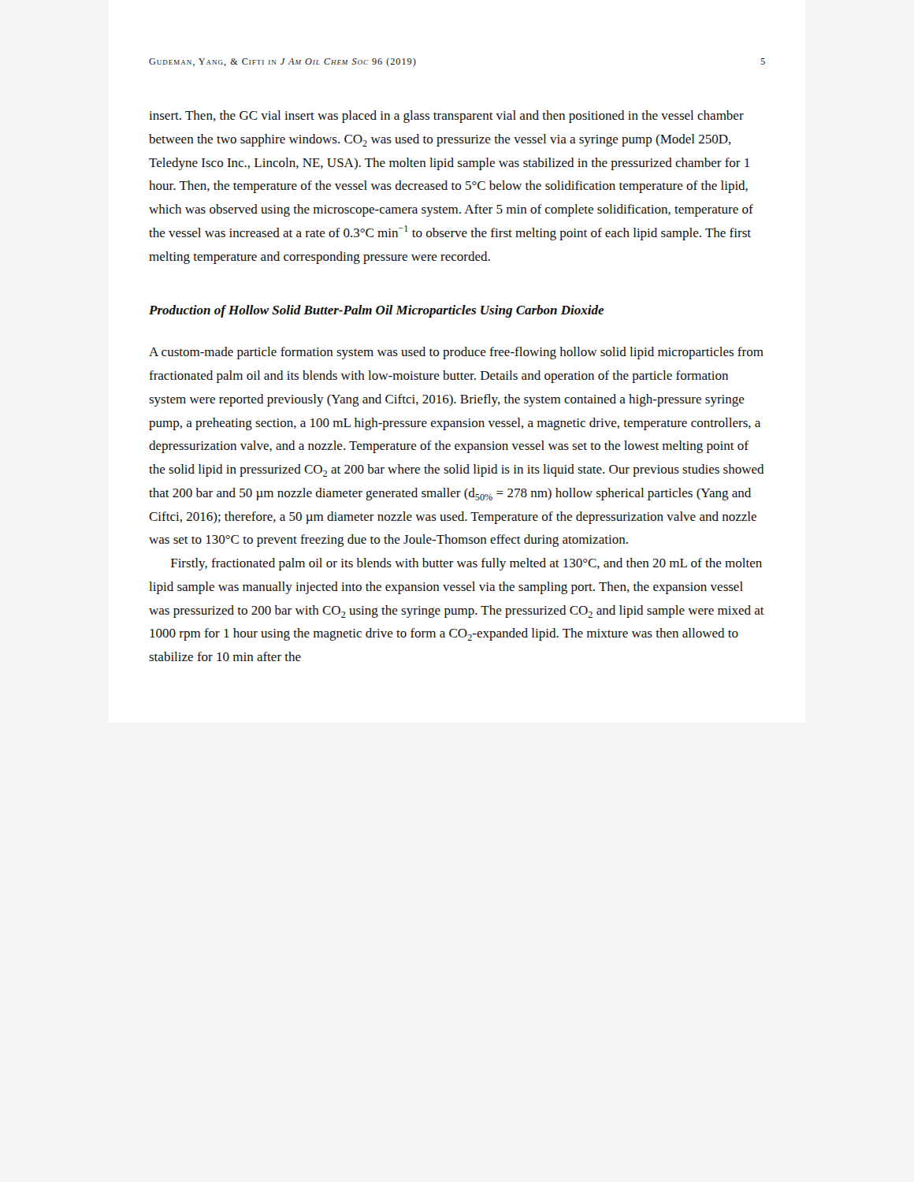Gudeman, Yang, & Cifti in J Am Oil Chem Soc 96 (2019) 5
insert. Then, the GC vial insert was placed in a glass transparent vial and then positioned in the vessel chamber between the two sapphire windows. CO2 was used to pressurize the vessel via a syringe pump (Model 250D, Teledyne Isco Inc., Lincoln, NE, USA). The molten lipid sample was stabilized in the pressurized chamber for 1 hour. Then, the temperature of the vessel was decreased to 5°C below the solidification temperature of the lipid, which was observed using the microscope-camera system. After 5 min of complete solidification, temperature of the vessel was increased at a rate of 0.3°C min−1 to observe the first melting point of each lipid sample. The first melting temperature and corresponding pressure were recorded.
Production of Hollow Solid Butter-Palm Oil Microparticles Using Carbon Dioxide
A custom-made particle formation system was used to produce free-flowing hollow solid lipid microparticles from fractionated palm oil and its blends with low-moisture butter. Details and operation of the particle formation system were reported previously (Yang and Ciftci, 2016). Briefly, the system contained a high-pressure syringe pump, a preheating section, a 100 mL high-pressure expansion vessel, a magnetic drive, temperature controllers, a depressurization valve, and a nozzle. Temperature of the expansion vessel was set to the lowest melting point of the solid lipid in pressurized CO2 at 200 bar where the solid lipid is in its liquid state. Our previous studies showed that 200 bar and 50 µm nozzle diameter generated smaller (d50% = 278 nm) hollow spherical particles (Yang and Ciftci, 2016); therefore, a 50 µm diameter nozzle was used. Temperature of the depressurization valve and nozzle was set to 130°C to prevent freezing due to the Joule-Thomson effect during atomization.
Firstly, fractionated palm oil or its blends with butter was fully melted at 130°C, and then 20 mL of the molten lipid sample was manually injected into the expansion vessel via the sampling port. Then, the expansion vessel was pressurized to 200 bar with CO2 using the syringe pump. The pressurized CO2 and lipid sample were mixed at 1000 rpm for 1 hour using the magnetic drive to form a CO2-expanded lipid. The mixture was then allowed to stabilize for 10 min after the